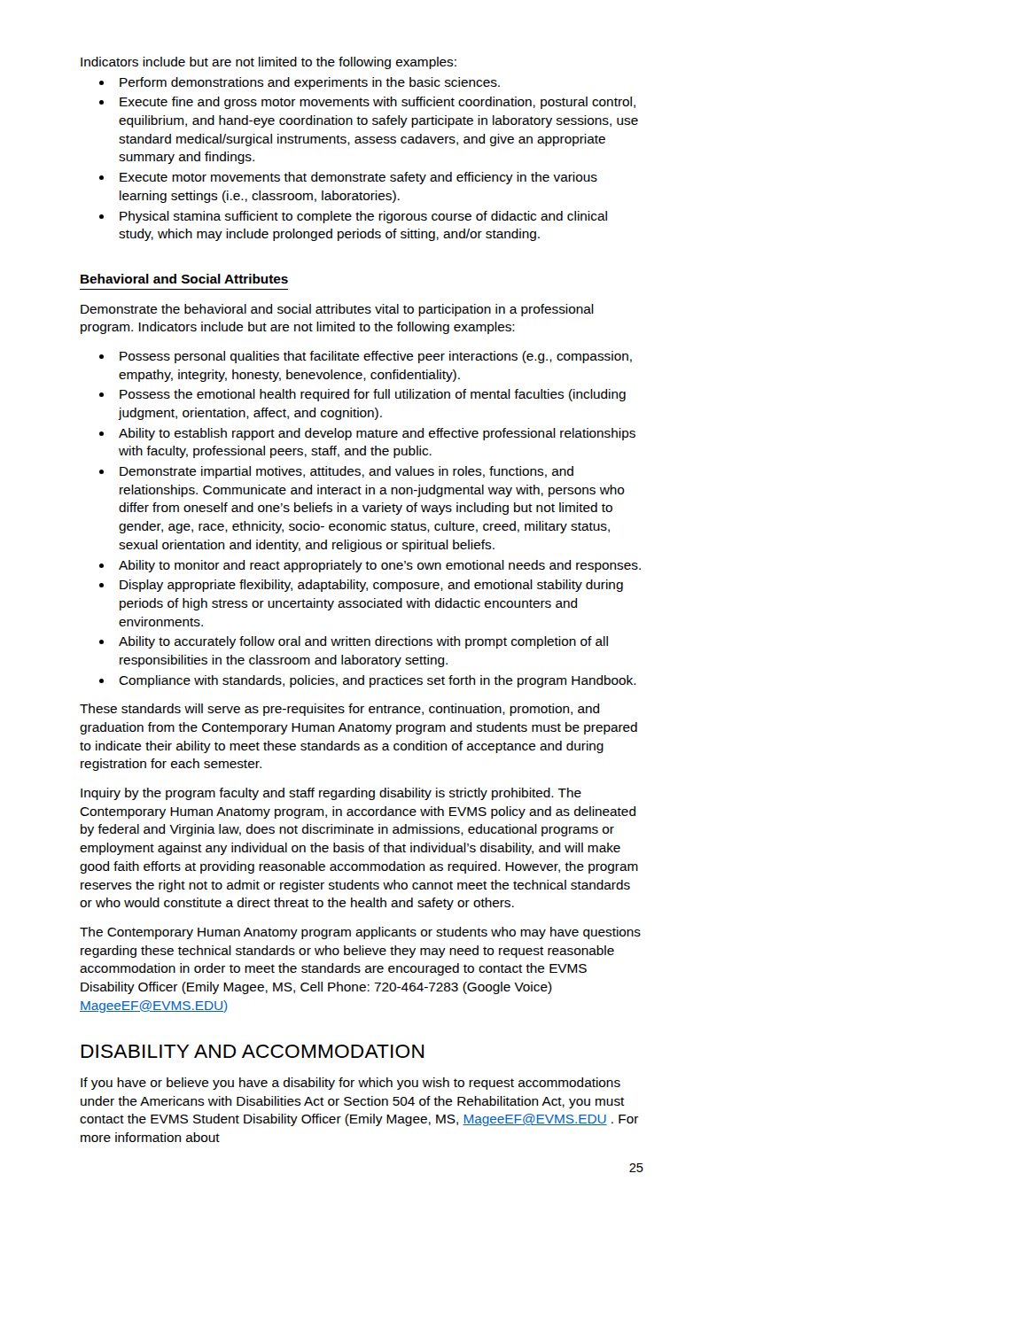Indicators include but are not limited to the following examples:
Perform demonstrations and experiments in the basic sciences.
Execute fine and gross motor movements with sufficient coordination, postural control, equilibrium, and hand-eye coordination to safely participate in laboratory sessions, use standard medical/surgical instruments, assess cadavers, and give an appropriate summary and findings.
Execute motor movements that demonstrate safety and efficiency in the various learning settings (i.e., classroom, laboratories).
Physical stamina sufficient to complete the rigorous course of didactic and clinical study, which may include prolonged periods of sitting, and/or standing.
Behavioral and Social Attributes
Demonstrate the behavioral and social attributes vital to participation in a professional program. Indicators include but are not limited to the following examples:
Possess personal qualities that facilitate effective peer interactions (e.g., compassion, empathy, integrity, honesty, benevolence, confidentiality).
Possess the emotional health required for full utilization of mental faculties (including judgment, orientation, affect, and cognition).
Ability to establish rapport and develop mature and effective professional relationships with faculty, professional peers, staff, and the public.
Demonstrate impartial motives, attitudes, and values in roles, functions, and relationships. Communicate and interact in a non-judgmental way with, persons who differ from oneself and one’s beliefs in a variety of ways including but not limited to gender, age, race, ethnicity, socio- economic status, culture, creed, military status, sexual orientation and identity, and religious or spiritual beliefs.
Ability to monitor and react appropriately to one’s own emotional needs and responses.
Display appropriate flexibility, adaptability, composure, and emotional stability during periods of high stress or uncertainty associated with didactic encounters and environments.
Ability to accurately follow oral and written directions with prompt completion of all responsibilities in the classroom and laboratory setting.
Compliance with standards, policies, and practices set forth in the program Handbook.
These standards will serve as pre-requisites for entrance, continuation, promotion, and graduation from the Contemporary Human Anatomy program and students must be prepared to indicate their ability to meet these standards as a condition of acceptance and during registration for each semester.
Inquiry by the program faculty and staff regarding disability is strictly prohibited. The Contemporary Human Anatomy program, in accordance with EVMS policy and as delineated by federal and Virginia law, does not discriminate in admissions, educational programs or employment against any individual on the basis of that individual’s disability, and will make good faith efforts at providing reasonable accommodation as required. However, the program reserves the right not to admit or register students who cannot meet the technical standards or who would constitute a direct threat to the health and safety or others.
The Contemporary Human Anatomy program applicants or students who may have questions regarding these technical standards or who believe they may need to request reasonable accommodation in order to meet the standards are encouraged to contact the EVMS Disability Officer (Emily Magee, MS, Cell Phone: 720-464-7283 (Google Voice) MageeEF@EVMS.EDU)
DISABILITY AND ACCOMMODATION
If you have or believe you have a disability for which you wish to request accommodations under the Americans with Disabilities Act or Section 504 of the Rehabilitation Act, you must contact the EVMS Student Disability Officer (Emily Magee, MS, MageeEF@EVMS.EDU . For more information about
25